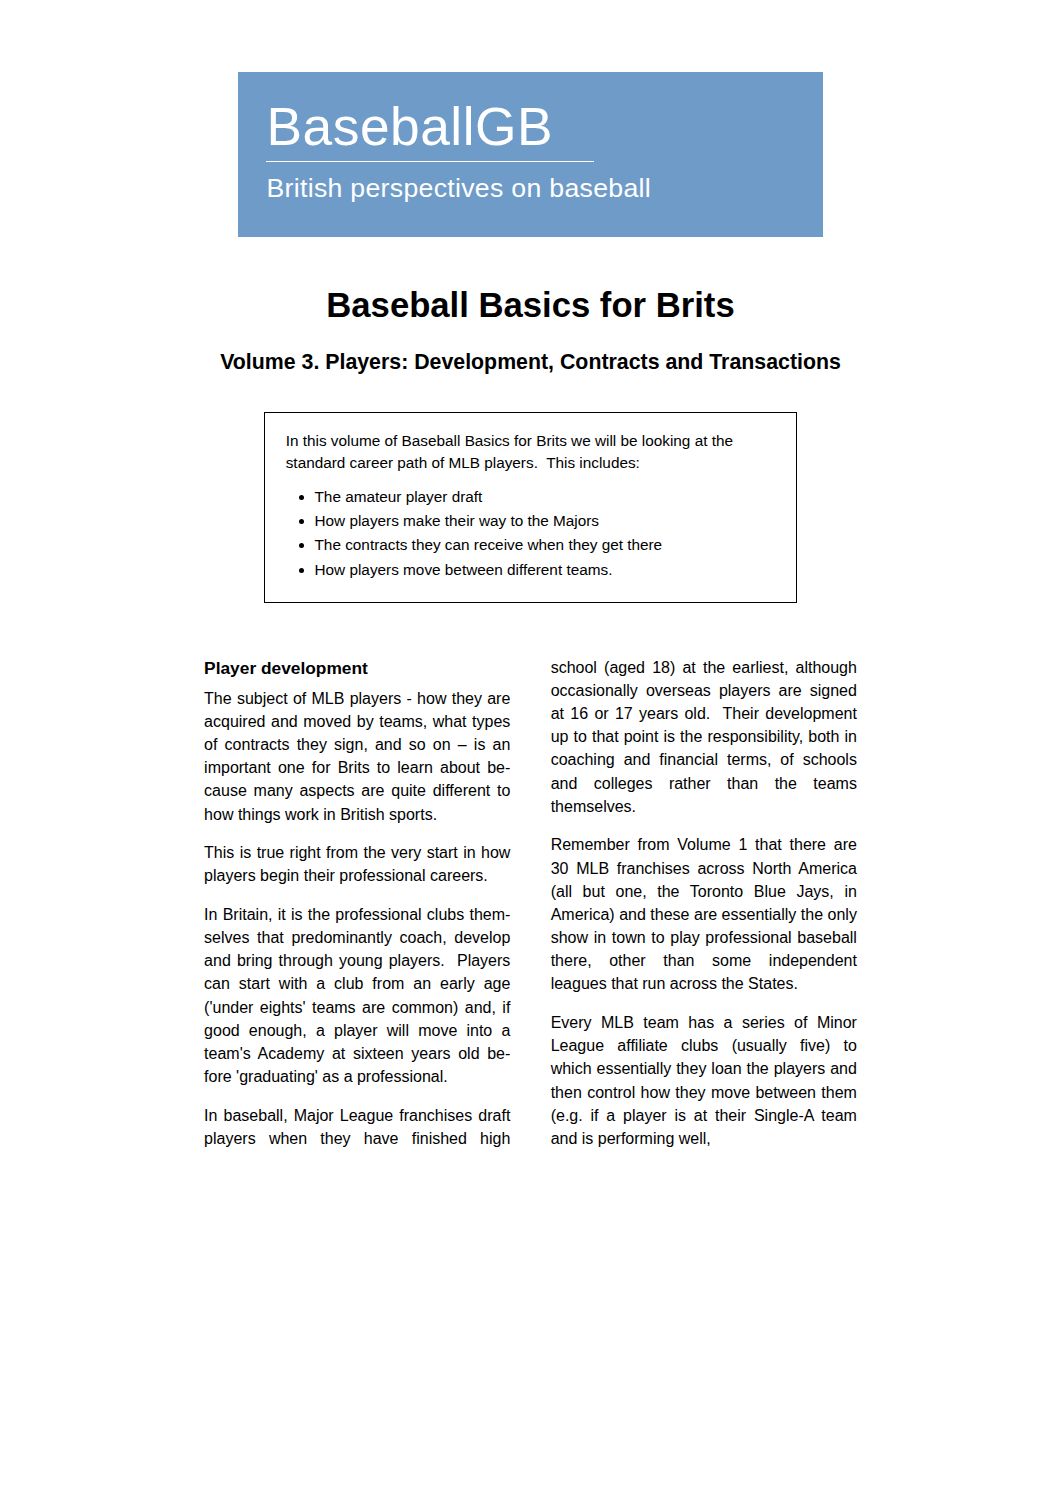BaseballGB
British perspectives on baseball
Baseball Basics for Brits
Volume 3. Players: Development, Contracts and Transactions
In this volume of Baseball Basics for Brits we will be looking at the standard career path of MLB players. This includes:
The amateur player draft
How players make their way to the Majors
The contracts they can receive when they get there
How players move between different teams.
Player development
The subject of MLB players - how they are acquired and moved by teams, what types of contracts they sign, and so on – is an important one for Brits to learn about because many aspects are quite different to how things work in British sports.
This is true right from the very start in how players begin their professional careers.
In Britain, it is the professional clubs themselves that predominantly coach, develop and bring through young players. Players can start with a club from an early age ('under eights' teams are common) and, if good enough, a player will move into a team's Academy at sixteen years old before 'graduating' as a professional.
In baseball, Major League franchises draft players when they have finished high school (aged 18) at the earliest, although occasionally overseas players are signed at 16 or 17 years old. Their development up to that point is the responsibility, both in coaching and financial terms, of schools and colleges rather than the teams themselves.
Remember from Volume 1 that there are 30 MLB franchises across North America (all but one, the Toronto Blue Jays, in America) and these are essentially the only show in town to play professional baseball there, other than some independent leagues that run across the States.
Every MLB team has a series of Minor League affiliate clubs (usually five) to which essentially they loan the players and then control how they move between them (e.g. if a player is at their Single-A team and is performing well,